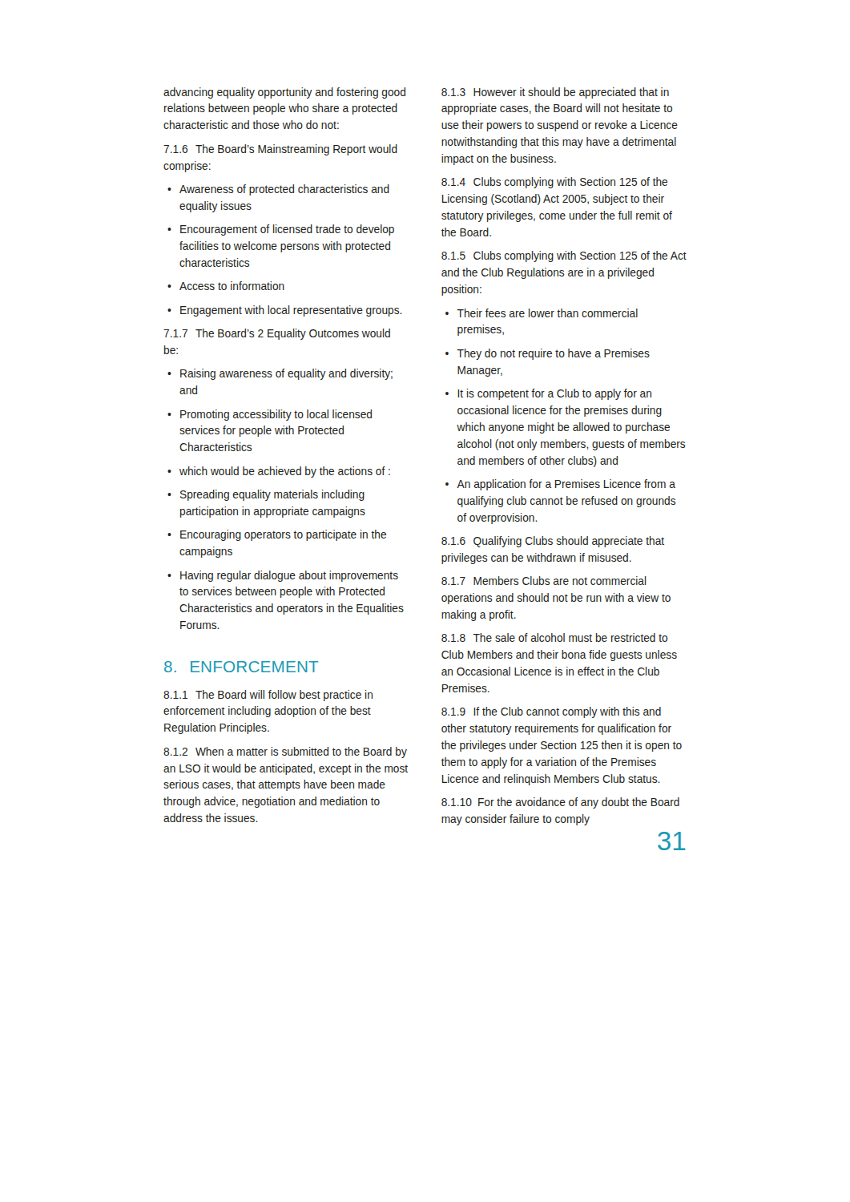advancing equality opportunity and fostering good relations between people who share a protected characteristic and those who do not:
7.1.6 The Board’s Mainstreaming Report would comprise:
Awareness of protected characteristics and equality issues
Encouragement of licensed trade to develop facilities to welcome persons with protected characteristics
Access to information
Engagement with local representative groups.
7.1.7 The Board’s 2 Equality Outcomes would be:
Raising awareness of equality and diversity; and
Promoting accessibility to local licensed services for people with Protected Characteristics
which would be achieved by the actions of :
Spreading equality materials including participation in appropriate campaigns
Encouraging operators to participate in the campaigns
Having regular dialogue about improvements to services between people with Protected Characteristics and operators in the Equalities Forums.
8. ENFORCEMENT
8.1.1 The Board will follow best practice in enforcement including adoption of the best Regulation Principles.
8.1.2 When a matter is submitted to the Board by an LSO it would be anticipated, except in the most serious cases, that attempts have been made through advice, negotiation and mediation to address the issues.
8.1.3 However it should be appreciated that in appropriate cases, the Board will not hesitate to use their powers to suspend or revoke a Licence notwithstanding that this may have a detrimental impact on the business.
8.1.4 Clubs complying with Section 125 of the Licensing (Scotland) Act 2005, subject to their statutory privileges, come under the full remit of the Board.
8.1.5 Clubs complying with Section 125 of the Act and the Club Regulations are in a privileged position:
Their fees are lower than commercial premises,
They do not require to have a Premises Manager,
It is competent for a Club to apply for an occasional licence for the premises during which anyone might be allowed to purchase alcohol (not only members, guests of members and members of other clubs) and
An application for a Premises Licence from a qualifying club cannot be refused on grounds of overprovision.
8.1.6 Qualifying Clubs should appreciate that privileges can be withdrawn if misused.
8.1.7 Members Clubs are not commercial operations and should not be run with a view to making a profit.
8.1.8 The sale of alcohol must be restricted to Club Members and their bona fide guests unless an Occasional Licence is in effect in the Club Premises.
8.1.9 If the Club cannot comply with this and other statutory requirements for qualification for the privileges under Section 125 then it is open to them to apply for a variation of the Premises Licence and relinquish Members Club status.
8.1.10 For the avoidance of any doubt the Board may consider failure to comply
31